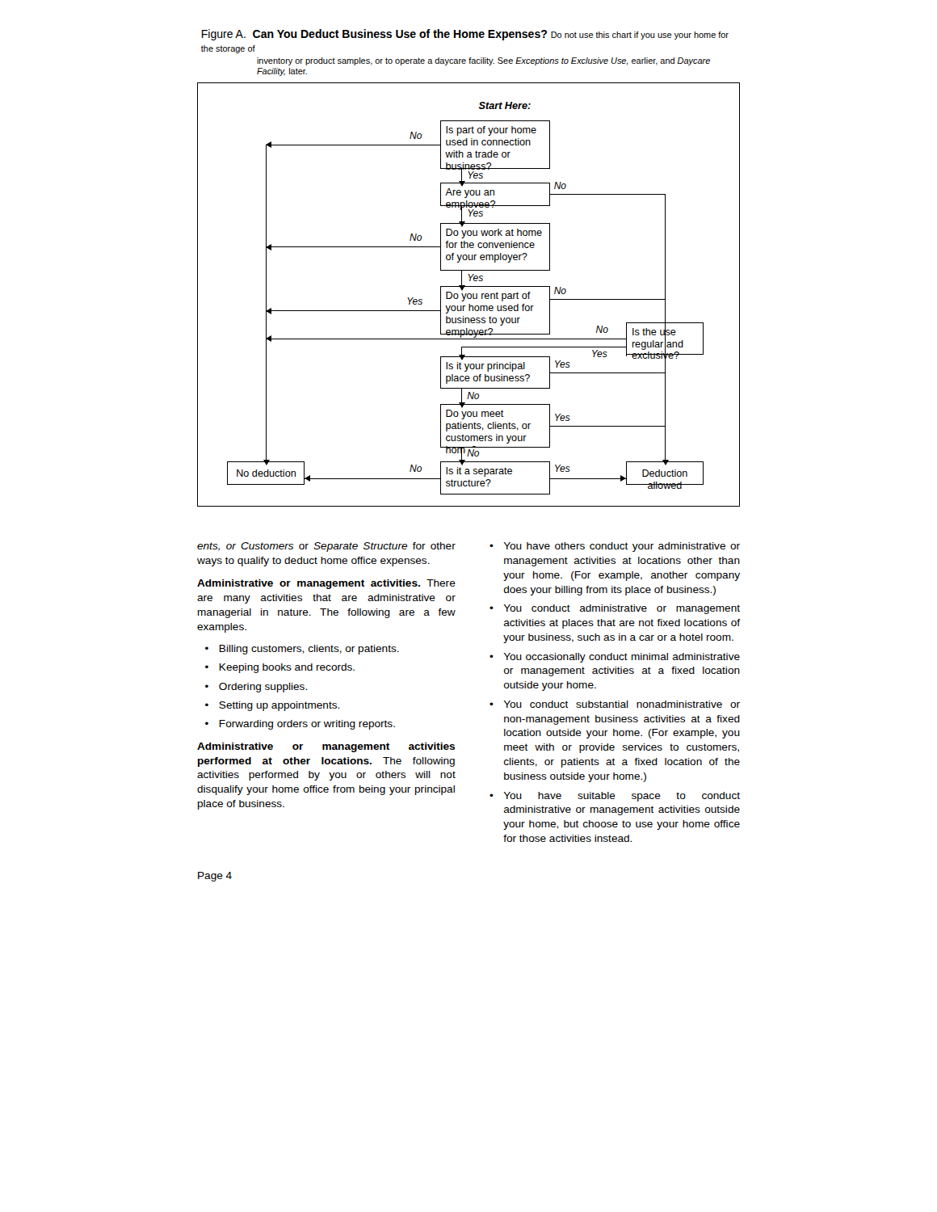Figure A. Can You Deduct Business Use of the Home Expenses? Do not use this chart if you use your home for the storage of inventory or product samples, or to operate a daycare facility. See Exceptions to Exclusive Use, earlier, and Daycare Facility, later.
Start Here:
Is part of your home used in connection with a trade or business?
Are you an employee?
Do you work at home for the convenience of your employer?
Do you rent part of your home used for business to your employer?
Is the use regular and exclusive?
Is it your principal place of business?
Do you meet patients, clients, or customers in your home?
Is it a separate structure?
No deduction
Deduction allowed
No
Yes
No
Yes
No
Yes
Yes
No
No
Yes
Yes
No
Yes
No
No
Yes
ents, or Customers or Separate Structure for other ways to qualify to deduct home office expenses.
Administrative or management activities. There are many activities that are administrative or managerial in nature. The following are a few examples.
Billing customers, clients, or patients.
Keeping books and records.
Ordering supplies.
Setting up appointments.
Forwarding orders or writing reports.
Administrative or management activities performed at other locations. The following activities performed by you or others will not disqualify your home office from being your principal place of business.
You have others conduct your administrative or management activities at locations other than your home. (For example, another company does your billing from its place of business.)
You conduct administrative or management activities at places that are not fixed locations of your business, such as in a car or a hotel room.
You occasionally conduct minimal administrative or management activities at a fixed location outside your home.
You conduct substantial nonadministrative or non-management business activities at a fixed location outside your home. (For example, you meet with or provide services to customers, clients, or patients at a fixed location of the business outside your home.)
You have suitable space to conduct administrative or management activities outside your home, but choose to use your home office for those activities instead.
Page 4